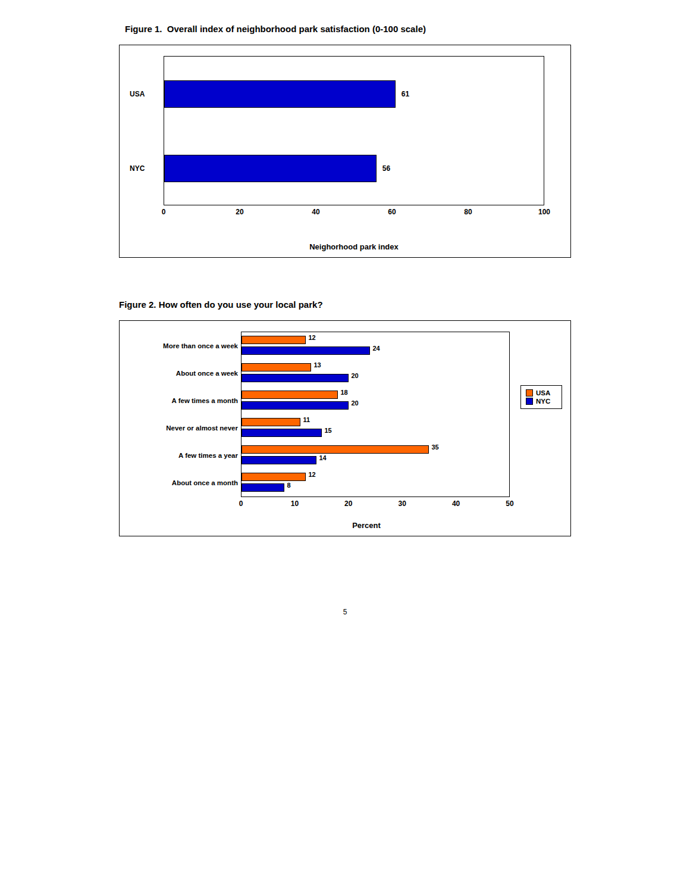Figure 1. Overall index of neighborhood park satisfaction (0-100 scale)
USA
61
NYC
56
0 20 40 60 80 100
Neighorhood park index
Figure 2. How often do you use your local park?
More than once a week
12
24
About once a week
13
20
A few times a month
18
20
Never or almost never
11
15
A few times a year
35
14
About once a month
12
8
0 10 20 30 40 50
Percent
USA
NYC
5